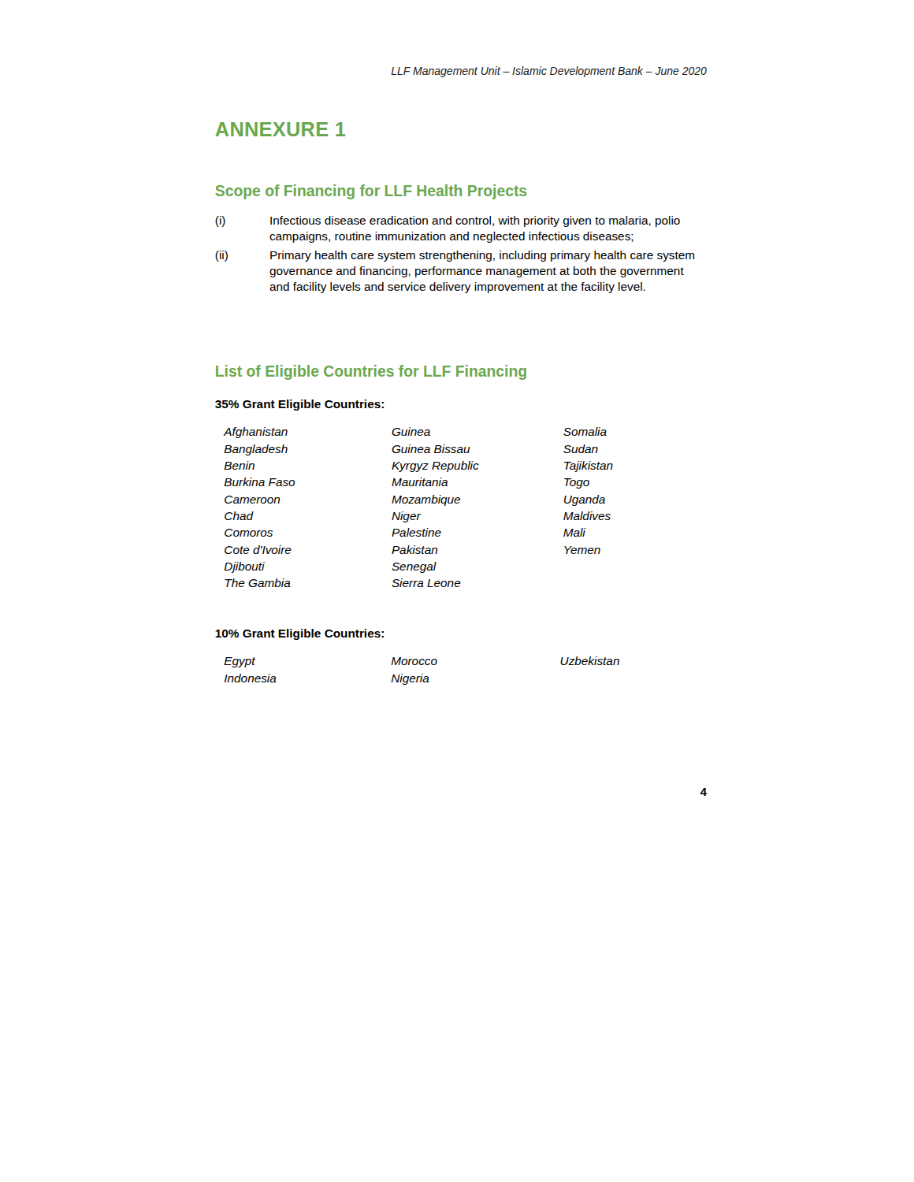LLF Management Unit – Islamic Development Bank – June 2020
ANNEXURE 1
Scope of Financing for LLF Health Projects
(i)
Infectious disease eradication and control, with priority given to malaria, polio campaigns, routine immunization and neglected infectious diseases;
(ii)
Primary health care system strengthening, including primary health care system governance and financing, performance management at both the government and facility levels and service delivery improvement at the facility level.
List of Eligible Countries for LLF Financing
35% Grant Eligible Countries:
| Afghanistan | Guinea | Somalia |
| Bangladesh | Guinea Bissau | Sudan |
| Benin | Kyrgyz Republic | Tajikistan |
| Burkina Faso | Mauritania | Togo |
| Cameroon | Mozambique | Uganda |
| Chad | Niger | Maldives |
| Comoros | Palestine | Mali |
| Cote d'Ivoire | Pakistan | Yemen |
| Djibouti | Senegal | |
| The Gambia | Sierra Leone | |
10% Grant Eligible Countries:
| Egypt | Morocco | Uzbekistan |
| Indonesia | Nigeria | |
4